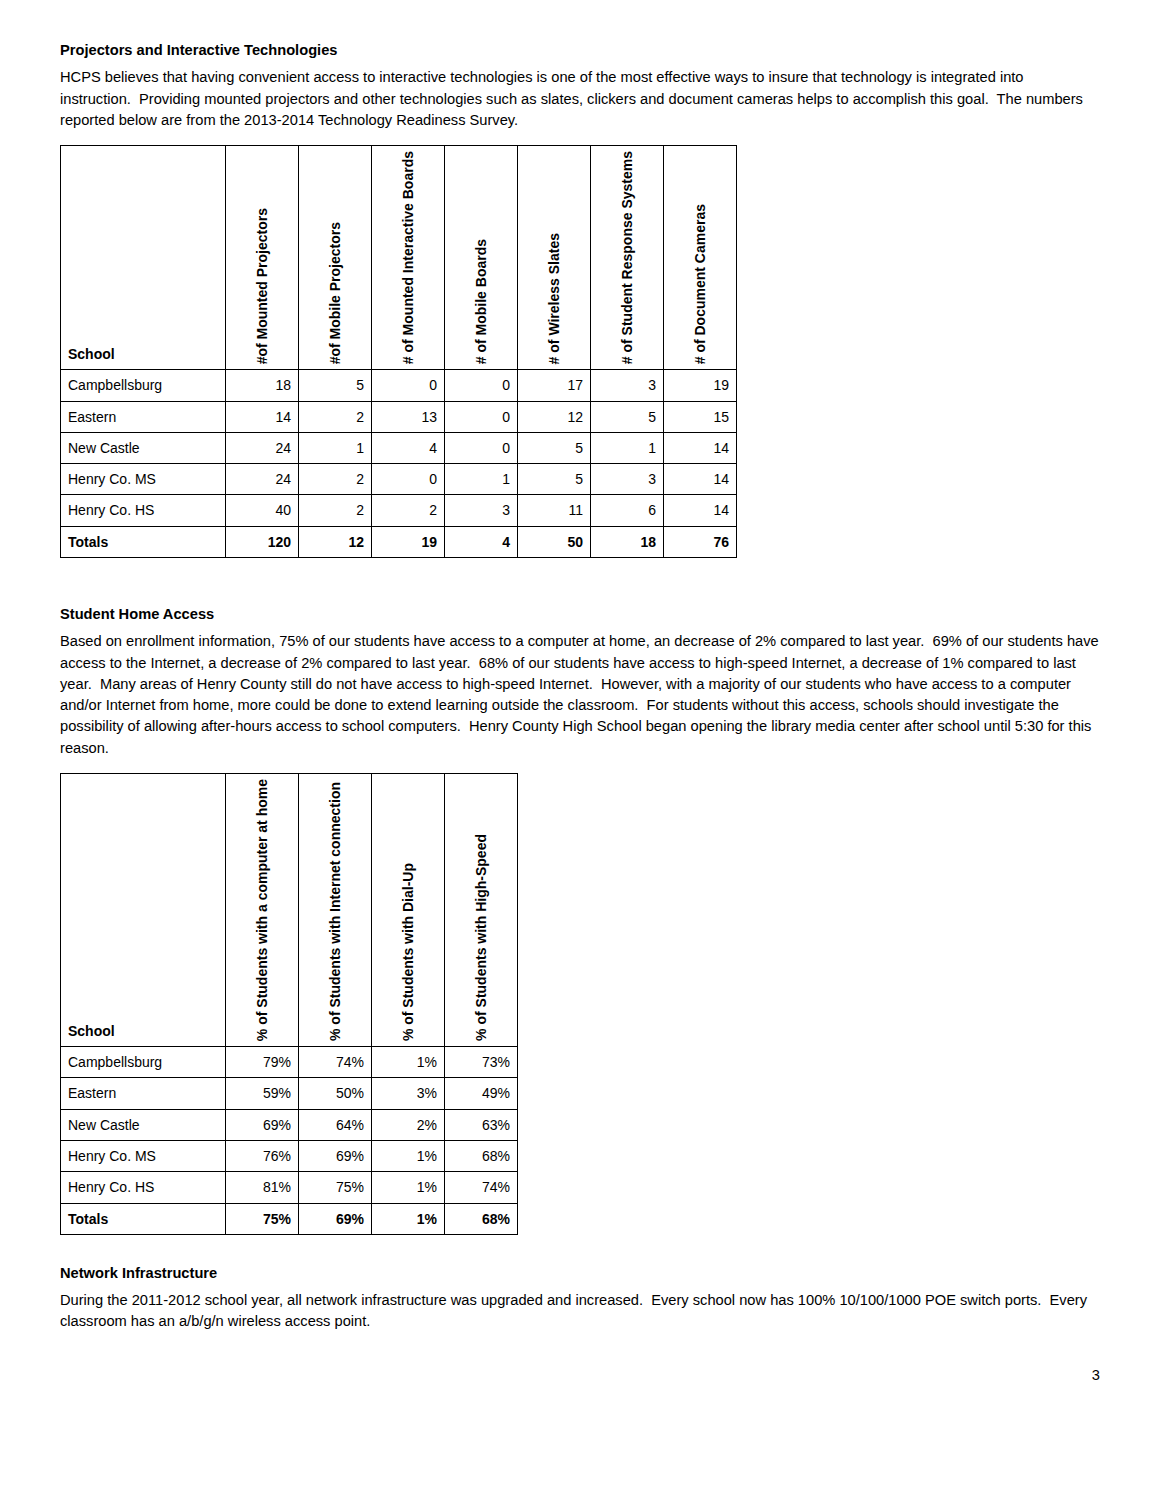Projectors and Interactive Technologies
HCPS believes that having convenient access to interactive technologies is one of the most effective ways to insure that technology is integrated into instruction. Providing mounted projectors and other technologies such as slates, clickers and document cameras helps to accomplish this goal. The numbers reported below are from the 2013-2014 Technology Readiness Survey.
| School | #of Mounted Projectors | #of Mobile Projectors | # of Mounted Interactive Boards | # of Mobile Boards | # of Wireless Slates | # of Student Response Systems | # of Document Cameras |
| --- | --- | --- | --- | --- | --- | --- | --- |
| Campbellsburg | 18 | 5 | 0 | 0 | 17 | 3 | 19 |
| Eastern | 14 | 2 | 13 | 0 | 12 | 5 | 15 |
| New Castle | 24 | 1 | 4 | 0 | 5 | 1 | 14 |
| Henry Co. MS | 24 | 2 | 0 | 1 | 5 | 3 | 14 |
| Henry Co. HS | 40 | 2 | 2 | 3 | 11 | 6 | 14 |
| Totals | 120 | 12 | 19 | 4 | 50 | 18 | 76 |
Student Home Access
Based on enrollment information, 75% of our students have access to a computer at home, an decrease of 2% compared to last year. 69% of our students have access to the Internet, a decrease of 2% compared to last year. 68% of our students have access to high-speed Internet, a decrease of 1% compared to last year. Many areas of Henry County still do not have access to high-speed Internet. However, with a majority of our students who have access to a computer and/or Internet from home, more could be done to extend learning outside the classroom. For students without this access, schools should investigate the possibility of allowing after-hours access to school computers. Henry County High School began opening the library media center after school until 5:30 for this reason.
| School | % of Students with a computer at home | % of Students with Internet connection | % of Students with Dial-Up | % of Students with High-Speed |
| --- | --- | --- | --- | --- |
| Campbellsburg | 79% | 74% | 1% | 73% |
| Eastern | 59% | 50% | 3% | 49% |
| New Castle | 69% | 64% | 2% | 63% |
| Henry Co. MS | 76% | 69% | 1% | 68% |
| Henry Co. HS | 81% | 75% | 1% | 74% |
| Totals | 75% | 69% | 1% | 68% |
Network Infrastructure
During the 2011-2012 school year, all network infrastructure was upgraded and increased. Every school now has 100% 10/100/1000 POE switch ports. Every classroom has an a/b/g/n wireless access point.
3